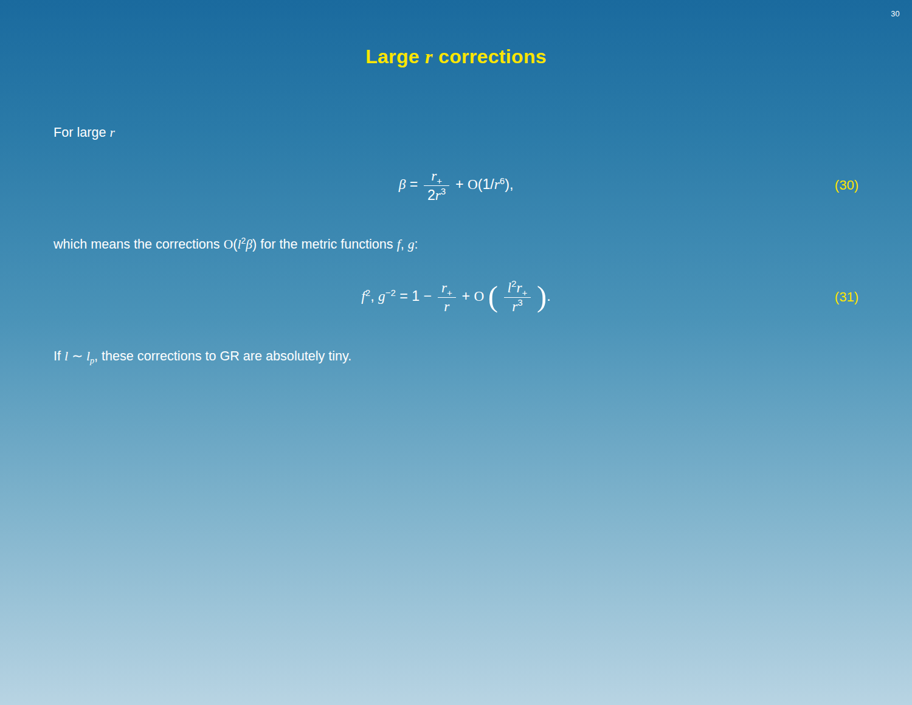30
Large r corrections
For large r
β = r+ 2r3 + O(1/r6), (30)
which means the corrections O(l2β) for the metric functions f, g:
f2, g−2 = 1 − r+ r + O ( l2r+ r3 ). (31)
If l ∼ lp, these corrections to GR are absolutely tiny.